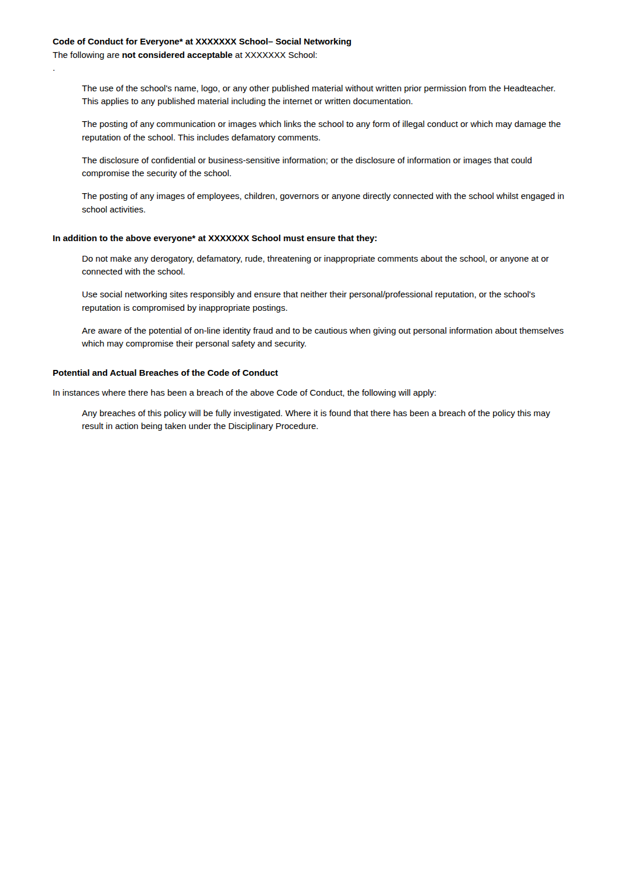Code of Conduct for Everyone* at XXXXXXX School– Social Networking
The following are not considered acceptable at XXXXXXX School:
.
The use of the school's name, logo, or any other published material without written prior permission from the Headteacher. This applies to any published material including the internet or written documentation.
The posting of any communication or images which links the school to any form of illegal conduct or which may damage the reputation of the school. This includes defamatory comments.
The disclosure of confidential or business-sensitive information; or the disclosure of information or images that could compromise the security of the school.
The posting of any images of employees, children, governors or anyone directly connected with the school whilst engaged in school activities.
In addition to the above everyone* at XXXXXXX School must ensure that they:
Do not make any derogatory, defamatory, rude, threatening or inappropriate comments about the school, or anyone at or connected with the school.
Use social networking sites responsibly and ensure that neither their personal/professional reputation, or the school's reputation is compromised by inappropriate postings.
Are aware of the potential of on-line identity fraud and to be cautious when giving out personal information about themselves which may compromise their personal safety and security.
Potential and Actual Breaches of the Code of Conduct
In instances where there has been a breach of the above Code of Conduct, the following will apply:
Any breaches of this policy will be fully investigated. Where it is found that there has been a breach of the policy this may result in action being taken under the Disciplinary Procedure.